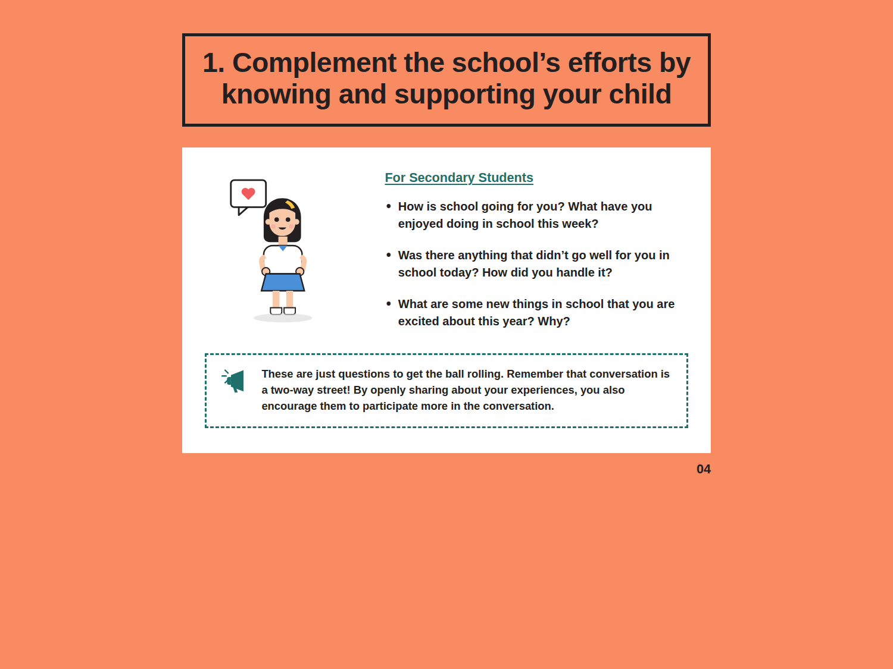1. Complement the school’s efforts by knowing and supporting your child
For Secondary Students
How is school going for you? What have you enjoyed doing in school this week?
Was there anything that didn’t go well for you in school today? How did you handle it?
What are some new things in school that you are excited about this year? Why?
These are just questions to get the ball rolling. Remember that conversation is a two-way street! By openly sharing about your experiences, you also encourage them to participate more in the conversation.
04